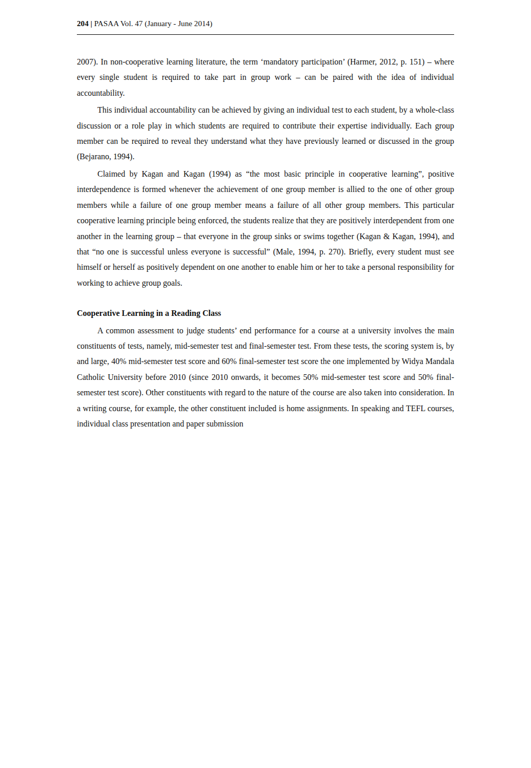204 | PASAA Vol. 47 (January - June 2014)
2007). In non-cooperative learning literature, the term ‘mandatory participation’ (Harmer, 2012, p. 151) – where every single student is required to take part in group work – can be paired with the idea of individual accountability.
This individual accountability can be achieved by giving an individual test to each student, by a whole-class discussion or a role play in which students are required to contribute their expertise individually. Each group member can be required to reveal they understand what they have previously learned or discussed in the group (Bejarano, 1994).
Claimed by Kagan and Kagan (1994) as “the most basic principle in cooperative learning”, positive interdependence is formed whenever the achievement of one group member is allied to the one of other group members while a failure of one group member means a failure of all other group members. This particular cooperative learning principle being enforced, the students realize that they are positively interdependent from one another in the learning group – that everyone in the group sinks or swims together (Kagan & Kagan, 1994), and that “no one is successful unless everyone is successful” (Male, 1994, p. 270). Briefly, every student must see himself or herself as positively dependent on one another to enable him or her to take a personal responsibility for working to achieve group goals.
Cooperative Learning in a Reading Class
A common assessment to judge students’ end performance for a course at a university involves the main constituents of tests, namely, mid-semester test and final-semester test. From these tests, the scoring system is, by and large, 40% mid-semester test score and 60% final-semester test score the one implemented by Widya Mandala Catholic University before 2010 (since 2010 onwards, it becomes 50% mid-semester test score and 50% final-semester test score). Other constituents with regard to the nature of the course are also taken into consideration. In a writing course, for example, the other constituent included is home assignments. In speaking and TEFL courses, individual class presentation and paper submission